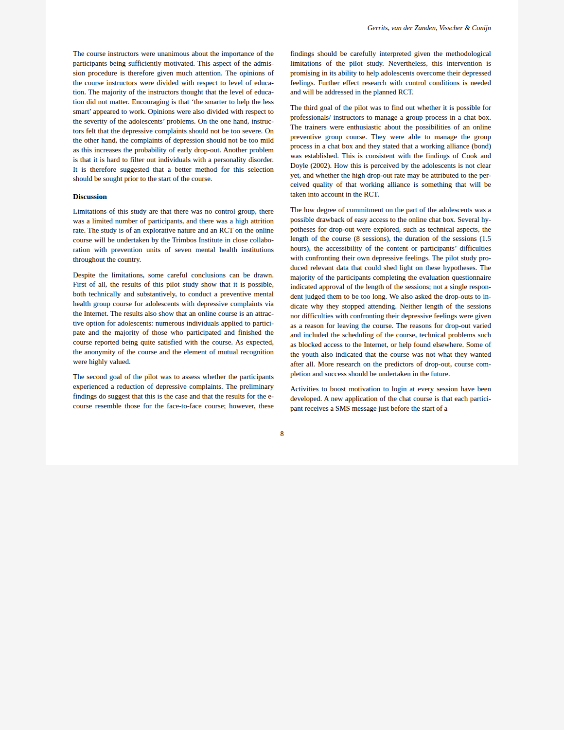Gerrits, van der Zanden, Visscher & Conijn
The course instructors were unanimous about the importance of the participants being sufficiently motivated. This aspect of the admission procedure is therefore given much attention. The opinions of the course instructors were divided with respect to level of education. The majority of the instructors thought that the level of education did not matter. Encouraging is that ‘the smarter to help the less smart’ appeared to work. Opinions were also divided with respect to the severity of the adolescents’ problems. On the one hand, instructors felt that the depressive complaints should not be too severe. On the other hand, the complaints of depression should not be too mild as this increases the probability of early drop-out. Another problem is that it is hard to filter out individuals with a personality disorder. It is therefore suggested that a better method for this selection should be sought prior to the start of the course.
Discussion
Limitations of this study are that there was no control group, there was a limited number of participants, and there was a high attrition rate. The study is of an explorative nature and an RCT on the online course will be undertaken by the Trimbos Institute in close collaboration with prevention units of seven mental health institutions throughout the country.
Despite the limitations, some careful conclusions can be drawn. First of all, the results of this pilot study show that it is possible, both technically and substantively, to conduct a preventive mental health group course for adolescents with depressive complaints via the Internet. The results also show that an online course is an attractive option for adolescents: numerous individuals applied to participate and the majority of those who participated and finished the course reported being quite satisfied with the course. As expected, the anonymity of the course and the element of mutual recognition were highly valued.
The second goal of the pilot was to assess whether the participants experienced a reduction of depressive complaints. The preliminary findings do suggest that this is the case and that the results for the e-course resemble those for the face-to-face course; however, these findings should be carefully interpreted given the methodological limitations of the pilot study. Nevertheless, this intervention is promising in its ability to help adolescents overcome their depressed feelings. Further effect research with control conditions is needed and will be addressed in the planned RCT.
The third goal of the pilot was to find out whether it is possible for professionals/ instructors to manage a group process in a chat box. The trainers were enthusiastic about the possibilities of an online preventive group course. They were able to manage the group process in a chat box and they stated that a working alliance (bond) was established. This is consistent with the findings of Cook and Doyle (2002). How this is perceived by the adolescents is not clear yet, and whether the high drop-out rate may be attributed to the perceived quality of that working alliance is something that will be taken into account in the RCT.
The low degree of commitment on the part of the adolescents was a possible drawback of easy access to the online chat box. Several hypotheses for drop-out were explored, such as technical aspects, the length of the course (8 sessions), the duration of the sessions (1.5 hours), the accessibility of the content or participants’ difficulties with confronting their own depressive feelings. The pilot study produced relevant data that could shed light on these hypotheses. The majority of the participants completing the evaluation questionnaire indicated approval of the length of the sessions; not a single respondent judged them to be too long. We also asked the drop-outs to indicate why they stopped attending. Neither length of the sessions nor difficulties with confronting their depressive feelings were given as a reason for leaving the course. The reasons for drop-out varied and included the scheduling of the course, technical problems such as blocked access to the Internet, or help found elsewhere. Some of the youth also indicated that the course was not what they wanted after all. More research on the predictors of drop-out, course completion and success should be undertaken in the future.
Activities to boost motivation to login at every session have been developed. A new application of the chat course is that each participant receives a SMS message just before the start of a
8